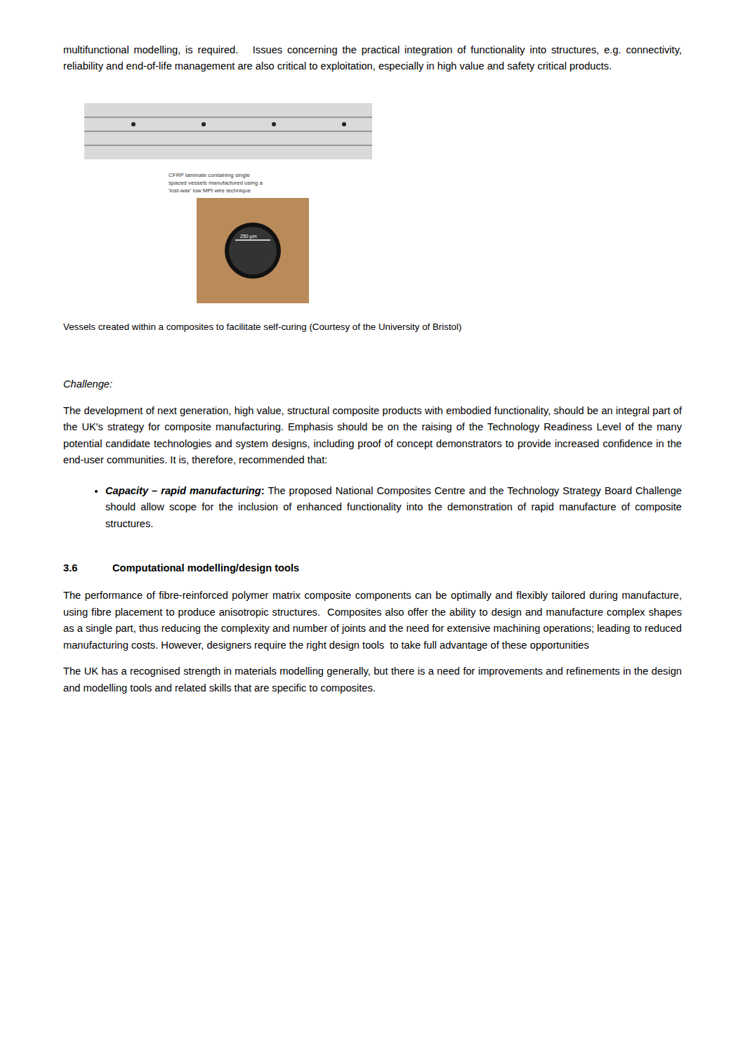multifunctional modelling, is required. Issues concerning the practical integration of functionality into structures, e.g. connectivity, reliability and end-of-life management are also critical to exploitation, especially in high value and safety critical products.
Vessels created within a composites to facilitate self-curing (Courtesy of the University of Bristol)
Challenge:
The development of next generation, high value, structural composite products with embodied functionality, should be an integral part of the UK's strategy for composite manufacturing. Emphasis should be on the raising of the Technology Readiness Level of the many potential candidate technologies and system designs, including proof of concept demonstrators to provide increased confidence in the end-user communities. It is, therefore, recommended that:
Capacity – rapid manufacturing: The proposed National Composites Centre and the Technology Strategy Board Challenge should allow scope for the inclusion of enhanced functionality into the demonstration of rapid manufacture of composite structures.
3.6 Computational modelling/design tools
The performance of fibre-reinforced polymer matrix composite components can be optimally and flexibly tailored during manufacture, using fibre placement to produce anisotropic structures. Composites also offer the ability to design and manufacture complex shapes as a single part, thus reducing the complexity and number of joints and the need for extensive machining operations; leading to reduced manufacturing costs. However, designers require the right design tools to take full advantage of these opportunities
The UK has a recognised strength in materials modelling generally, but there is a need for improvements and refinements in the design and modelling tools and related skills that are specific to composites.